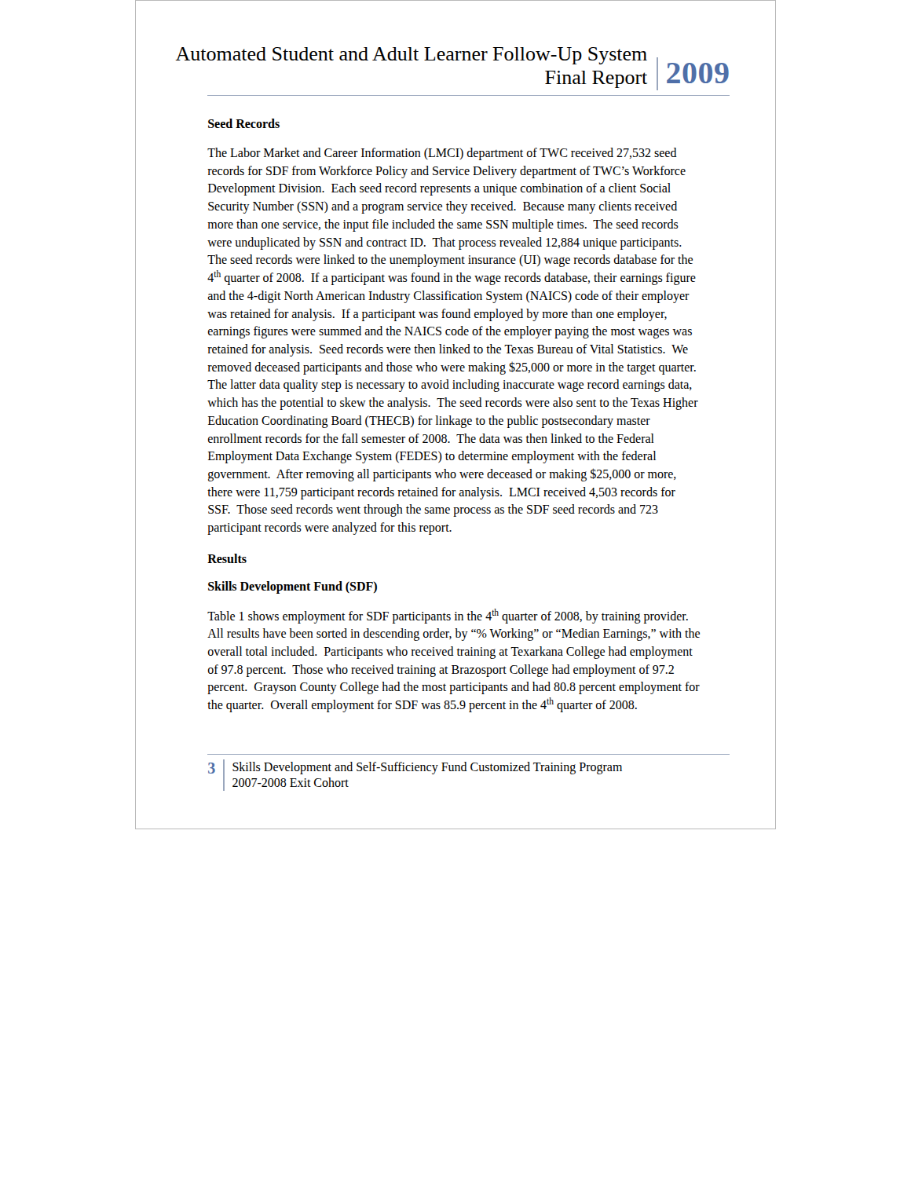Automated Student and Adult Learner Follow-Up System
Final Report
2009
Seed Records
The Labor Market and Career Information (LMCI) department of TWC received 27,532 seed records for SDF from Workforce Policy and Service Delivery department of TWC’s Workforce Development Division. Each seed record represents a unique combination of a client Social Security Number (SSN) and a program service they received. Because many clients received more than one service, the input file included the same SSN multiple times. The seed records were unduplicated by SSN and contract ID. That process revealed 12,884 unique participants. The seed records were linked to the unemployment insurance (UI) wage records database for the 4th quarter of 2008. If a participant was found in the wage records database, their earnings figure and the 4-digit North American Industry Classification System (NAICS) code of their employer was retained for analysis. If a participant was found employed by more than one employer, earnings figures were summed and the NAICS code of the employer paying the most wages was retained for analysis. Seed records were then linked to the Texas Bureau of Vital Statistics. We removed deceased participants and those who were making $25,000 or more in the target quarter. The latter data quality step is necessary to avoid including inaccurate wage record earnings data, which has the potential to skew the analysis. The seed records were also sent to the Texas Higher Education Coordinating Board (THECB) for linkage to the public postsecondary master enrollment records for the fall semester of 2008. The data was then linked to the Federal Employment Data Exchange System (FEDES) to determine employment with the federal government. After removing all participants who were deceased or making $25,000 or more, there were 11,759 participant records retained for analysis. LMCI received 4,503 records for SSF. Those seed records went through the same process as the SDF seed records and 723 participant records were analyzed for this report.
Results
Skills Development Fund (SDF)
Table 1 shows employment for SDF participants in the 4th quarter of 2008, by training provider. All results have been sorted in descending order, by “% Working” or “Median Earnings,” with the overall total included. Participants who received training at Texarkana College had employment of 97.8 percent. Those who received training at Brazosport College had employment of 97.2 percent. Grayson County College had the most participants and had 80.8 percent employment for the quarter. Overall employment for SDF was 85.9 percent in the 4th quarter of 2008.
3
Skills Development and Self-Sufficiency Fund Customized Training Program
2007-2008 Exit Cohort